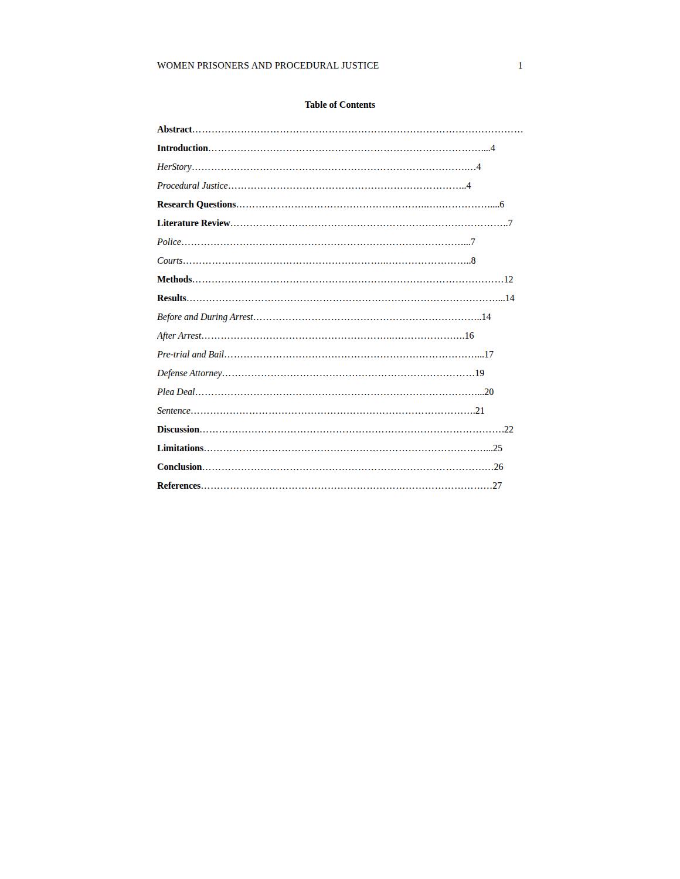Women Prisoners and Procedural Justice 1
Table of Contents
Abstract…………………………………………………………………………………………..3
Introduction…………………………………………………………………………....4
HerStory………………………………………………………………………….…4
Procedural Justice………………………………………………………………..4
Research Questions…………………………………………………...….……………....6
Literature Review…………………………………………………………………………..7
Police……………………………………………………………………………...7
Courts………………….…………………………………...……………………..8
Methods……………………………………………………………………………………12
Results……………………………………………………………………………………...14
Before and During Arrest……………………………………………………………..14
After Arrest…………………………………………………...………………….16
Pre-trial and Bail……………………………………………………………………...17
Defense Attorney……………………………………………………………………19
Plea Deal……………………………………………………………………………...20
Sentence…………………………………………………………………………….21
Discussion………………………………………………………………………………….22
Limitations……………………………………………………………………………...25
Conclusion………………………………………………………………………………26
References………………………………………………………………………………27